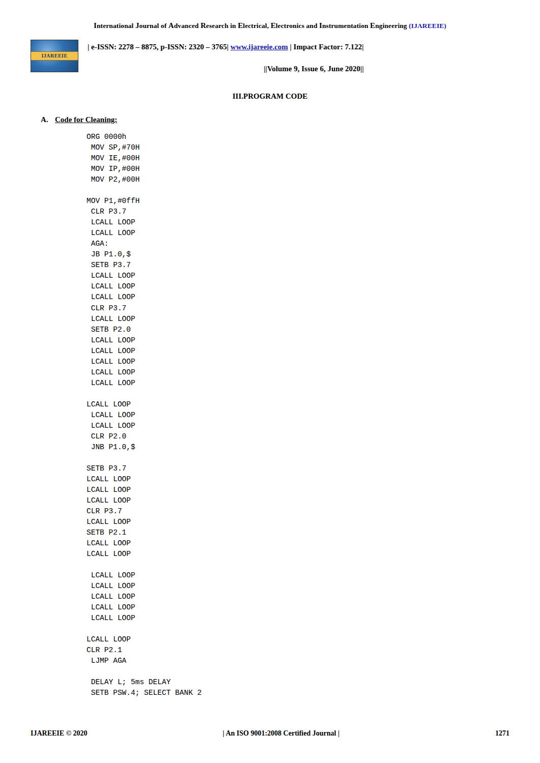International Journal of Advanced Research in Electrical, Electronics and Instrumentation Engineering (IJAREEIE)
| e-ISSN: 2278 – 8875, p-ISSN: 2320 – 3765| www.ijareeie.com | Impact Factor: 7.122|
||Volume 9, Issue 6, June 2020||
III.PROGRAM CODE
A. Code for Cleaning:
ORG 0000h
 MOV SP,#70H
 MOV IE,#00H
 MOV IP,#00H
 MOV P2,#00H

MOV P1,#0ffH
 CLR P3.7
 LCALL LOOP
 LCALL LOOP
 AGA:
 JB P1.0,$
 SETB P3.7
 LCALL LOOP
 LCALL LOOP
 LCALL LOOP
 CLR P3.7
 LCALL LOOP
 SETB P2.0
 LCALL LOOP
 LCALL LOOP
 LCALL LOOP
 LCALL LOOP
 LCALL LOOP

LCALL LOOP
 LCALL LOOP
 LCALL LOOP
 CLR P2.0
 JNB P1.0,$

SETB P3.7
LCALL LOOP
LCALL LOOP
LCALL LOOP
CLR P3.7
LCALL LOOP
SETB P2.1
LCALL LOOP
LCALL LOOP

 LCALL LOOP
 LCALL LOOP
 LCALL LOOP
 LCALL LOOP
 LCALL LOOP

LCALL LOOP
CLR P2.1
 LJMP AGA

 DELAY L; 5ms DELAY
 SETB PSW.4; SELECT BANK 2
IJAREEIE © 2020
| An ISO 9001:2008 Certified Journal |
1271